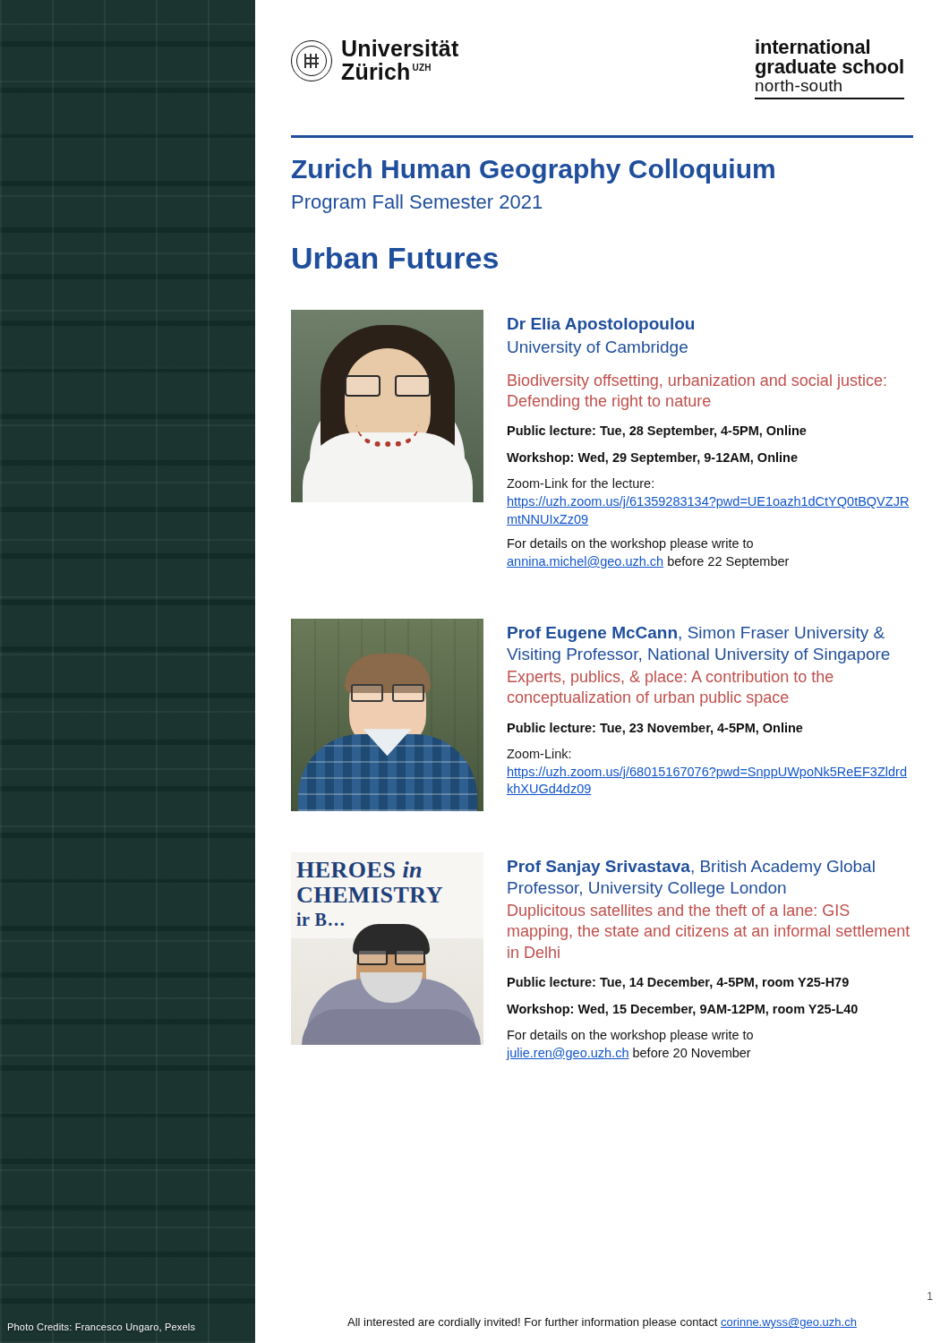Photo Credits: Francesco Ungaro, Pexels
Universität
ZürichUZH
international graduate school north-south
Zurich Human Geography Colloquium
Program Fall Semester 2021
Urban Futures
Dr Elia Apostolopoulou
University of Cambridge
Biodiversity offsetting, urbanization and social justice: Defending the right to nature
Public lecture: Tue, 28 September, 4-5PM, Online
Workshop: Wed, 29 September, 9-12AM, Online
Zoom-Link for the lecture:
https://uzh.zoom.us/j/61359283134?pwd=UE1oazh1dCtYQ0tBQVZJRmtNNUIxZz09
For details on the workshop please write to
annina.michel@geo.uzh.ch before 22 September
Prof Eugene McCann, Simon Fraser University & Visiting Professor, National University of Singapore
Experts, publics, & place: A contribution to the conceptualization of urban public space
Public lecture: Tue, 23 November, 4-5PM, Online
Zoom-Link:
https://uzh.zoom.us/j/68015167076?pwd=SnppUWpoNk5ReEF3ZldrdkhXUGd4dz09
HEROES in
CHEMISTRY
ir B…
Prof Sanjay Srivastava, British Academy Global Professor, University College London
Duplicitous satellites and the theft of a lane: GIS mapping, the state and citizens at an informal settlement in Delhi
Public lecture: Tue, 14 December, 4-5PM, room Y25-H79
Workshop: Wed, 15 December, 9AM-12PM, room Y25-L40
For details on the workshop please write to
julie.ren@geo.uzh.ch before 20 November
1
All interested are cordially invited! For further information please contact corinne.wyss@geo.uzh.ch